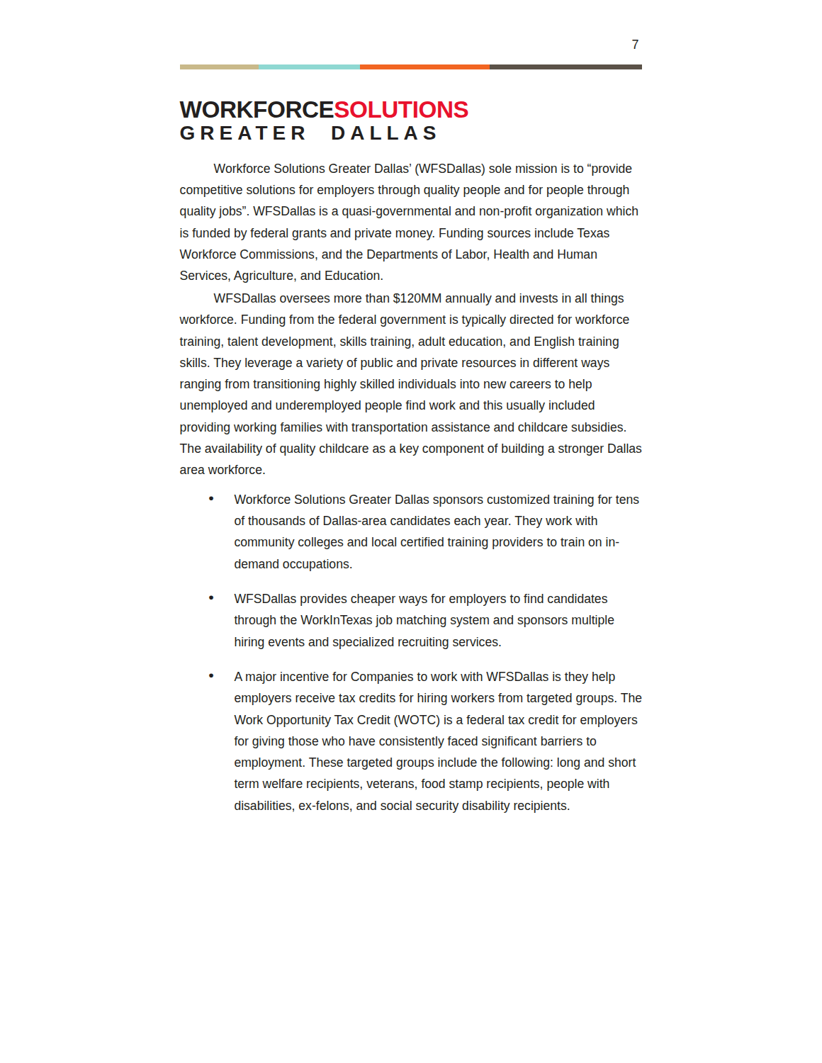7
WORKFORCESOLUTIONS
GREATER DALLAS
Workforce Solutions Greater Dallas’ (WFSDallas) sole mission is to “provide competitive solutions for employers through quality people and for people through quality jobs”. WFSDallas is a quasi-governmental and non-profit organization which is funded by federal grants and private money. Funding sources include Texas Workforce Commissions, and the Departments of Labor, Health and Human Services, Agriculture, and Education.
WFSDallas oversees more than $120MM annually and invests in all things workforce. Funding from the federal government is typically directed for workforce training, talent development, skills training, adult education, and English training skills. They leverage a variety of public and private resources in different ways ranging from transitioning highly skilled individuals into new careers to help unemployed and underemployed people find work and this usually included providing working families with transportation assistance and childcare subsidies. The availability of quality childcare as a key component of building a stronger Dallas area workforce.
Workforce Solutions Greater Dallas sponsors customized training for tens of thousands of Dallas-area candidates each year. They work with community colleges and local certified training providers to train on in-demand occupations.
WFSDallas provides cheaper ways for employers to find candidates through the WorkInTexas job matching system and sponsors multiple hiring events and specialized recruiting services.
A major incentive for Companies to work with WFSDallas is they help employers receive tax credits for hiring workers from targeted groups. The Work Opportunity Tax Credit (WOTC) is a federal tax credit for employers for giving those who have consistently faced significant barriers to employment. These targeted groups include the following: long and short term welfare recipients, veterans, food stamp recipients, people with disabilities, ex-felons, and social security disability recipients.